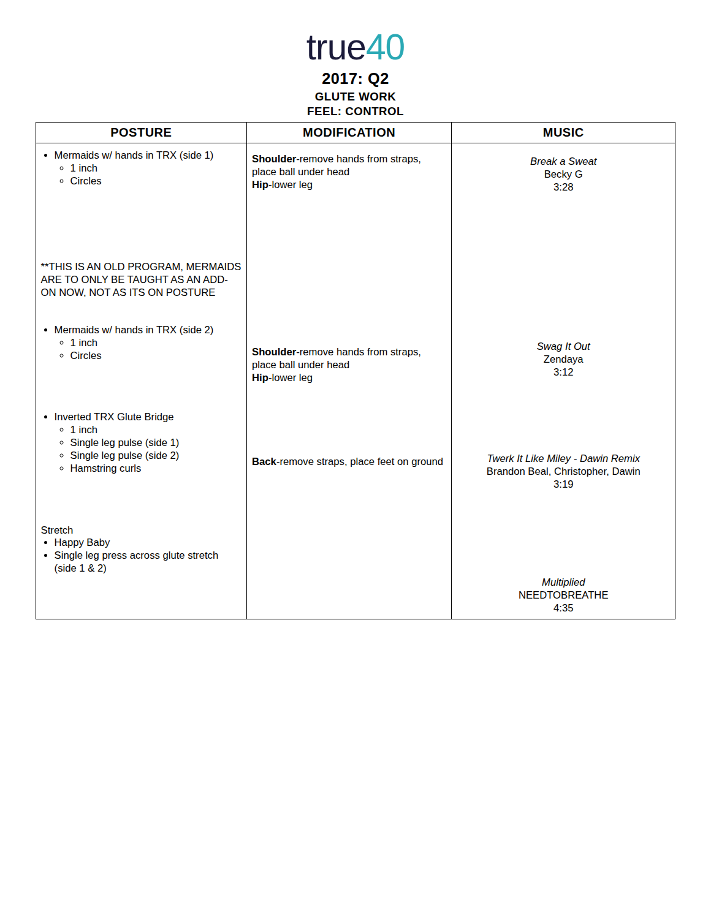true 40
2017: Q2
GLUTE WORK
FEEL: CONTROL
| POSTURE | MODIFICATION | MUSIC |
| --- | --- | --- |
| Mermaids w/ hands in TRX (side 1) 1 inch Circles **THIS IS AN OLD PROGRAM, MERMAIDS ARE TO ONLY BE TAUGHT AS AN ADD-ON NOW, NOT AS ITS ON POSTURE Mermaids w/ hands in TRX (side 2) 1 inch Circles Inverted TRX Glute Bridge 1 inch Single leg pulse (side 1) Single leg pulse (side 2) Hamstring curls Stretch Happy Baby Single leg press across glute stretch (side 1 & 2) | Shoulder -remove hands from straps, place ball under head Hip -lower leg Shoulder -remove hands from straps, place ball under head Hip -lower leg Back -remove straps, place feet on ground | Break a Sweat Becky G 3:28 Swag It Out Zendaya 3:12 Twerk It Like Miley - Dawin Remix Brandon Beal, Christopher, Dawin 3:19 Multiplied NEEDTOBREATHE 4:35 |